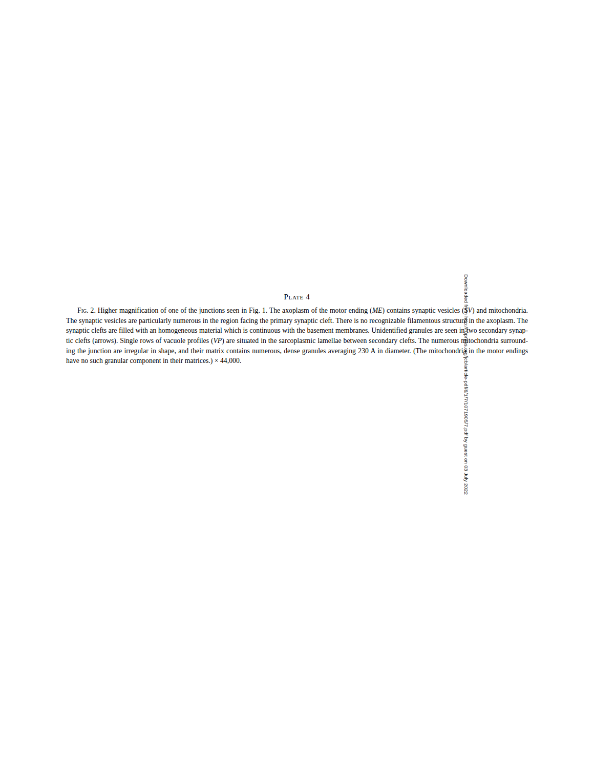Downloaded from http://rupress.org/jcb/article-pdf/6/1/7/1071905/7.pdf by guest on 03 July 2022
Plate 4
Fig. 2. Higher magnification of one of the junctions seen in Fig. 1. The axoplasm of the motor ending (ME) contains synaptic vesicles (SV) and mitochondria. The synaptic vesicles are particularly numerous in the region facing the primary synaptic cleft. There is no recognizable filamentous structure in the axoplasm. The synaptic clefts are filled with an homogeneous material which is continuous with the basement membranes. Unidentified granules are seen in two secondary synaptic clefts (arrows). Single rows of vacuole profiles (VP) are situated in the sarcoplasmic lamellae between secondary clefts. The numerous mitochondria surrounding the junction are irregular in shape, and their matrix contains numerous, dense granules averaging 230 A in diameter. (The mitochondria in the motor endings have no such granular component in their matrices.) × 44,000.